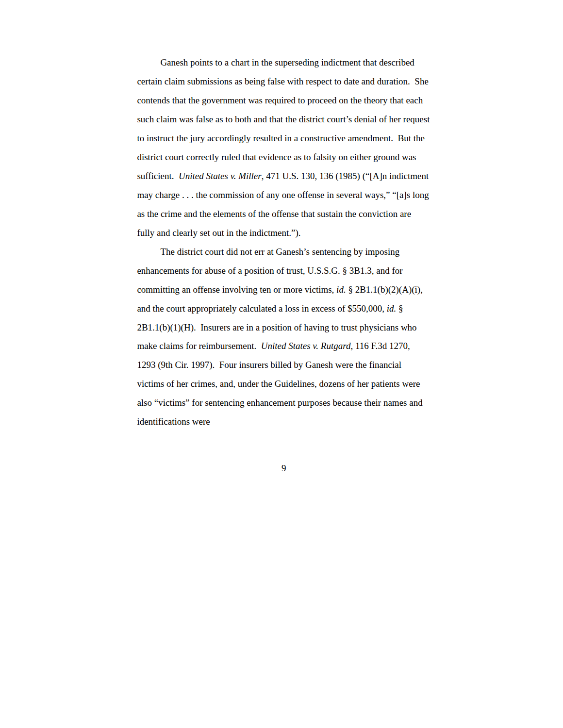Ganesh points to a chart in the superseding indictment that described certain claim submissions as being false with respect to date and duration. She contends that the government was required to proceed on the theory that each such claim was false as to both and that the district court’s denial of her request to instruct the jury accordingly resulted in a constructive amendment. But the district court correctly ruled that evidence as to falsity on either ground was sufficient. United States v. Miller, 471 U.S. 130, 136 (1985) (“[A]n indictment may charge . . . the commission of any one offense in several ways,” “[a]s long as the crime and the elements of the offense that sustain the conviction are fully and clearly set out in the indictment.”).
The district court did not err at Ganesh’s sentencing by imposing enhancements for abuse of a position of trust, U.S.S.G. § 3B1.3, and for committing an offense involving ten or more victims, id. § 2B1.1(b)(2)(A)(i), and the court appropriately calculated a loss in excess of $550,000, id. § 2B1.1(b)(1)(H). Insurers are in a position of having to trust physicians who make claims for reimbursement. United States v. Rutgard, 116 F.3d 1270, 1293 (9th Cir. 1997). Four insurers billed by Ganesh were the financial victims of her crimes, and, under the Guidelines, dozens of her patients were also “victims” for sentencing enhancement purposes because their names and identifications were
9